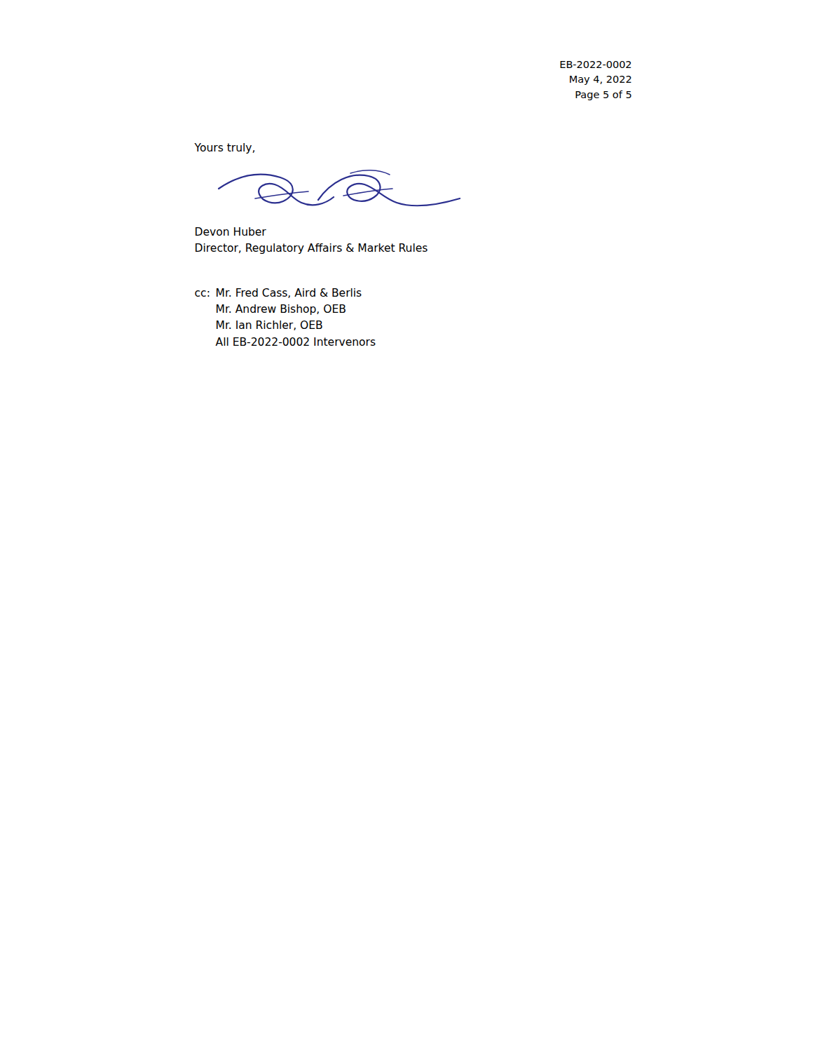EB-2022-0002
May 4, 2022
Page 5 of 5
Yours truly,
Devon Huber
Director, Regulatory Affairs & Market Rules
cc:
Mr. Fred Cass, Aird & Berlis
Mr. Andrew Bishop, OEB
Mr. Ian Richler, OEB
All EB-2022-0002 Intervenors